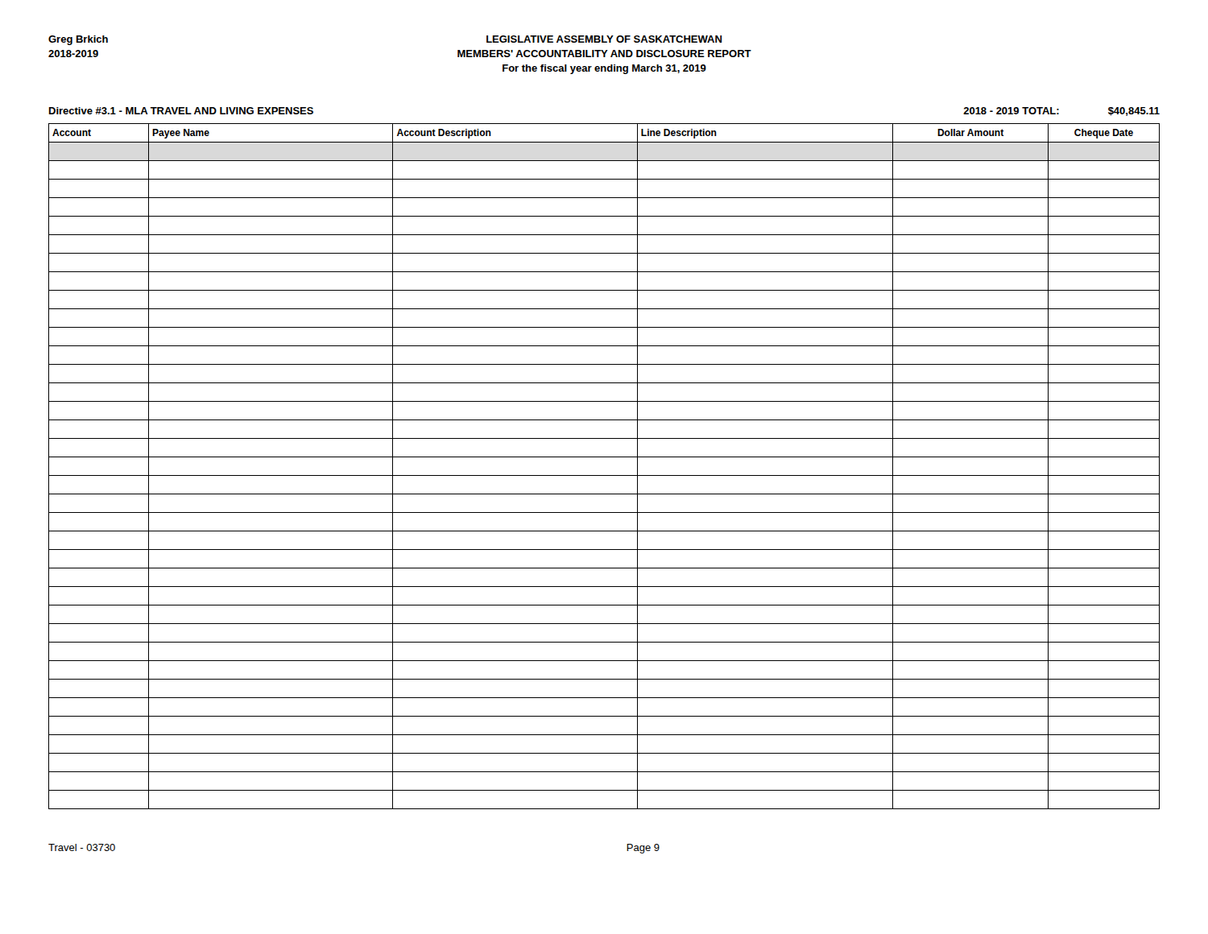Greg Brkich
2018-2019
LEGISLATIVE ASSEMBLY OF SASKATCHEWAN
MEMBERS' ACCOUNTABILITY AND DISCLOSURE REPORT
For the fiscal year ending March 31, 2019
Directive #3.1 - MLA TRAVEL AND LIVING EXPENSES
2018 - 2019 TOTAL: $40,845.11
| Account | Payee Name | Account Description | Line Description | Dollar Amount | Cheque Date |
| --- | --- | --- | --- | --- | --- |
Travel - 03730
Page 9